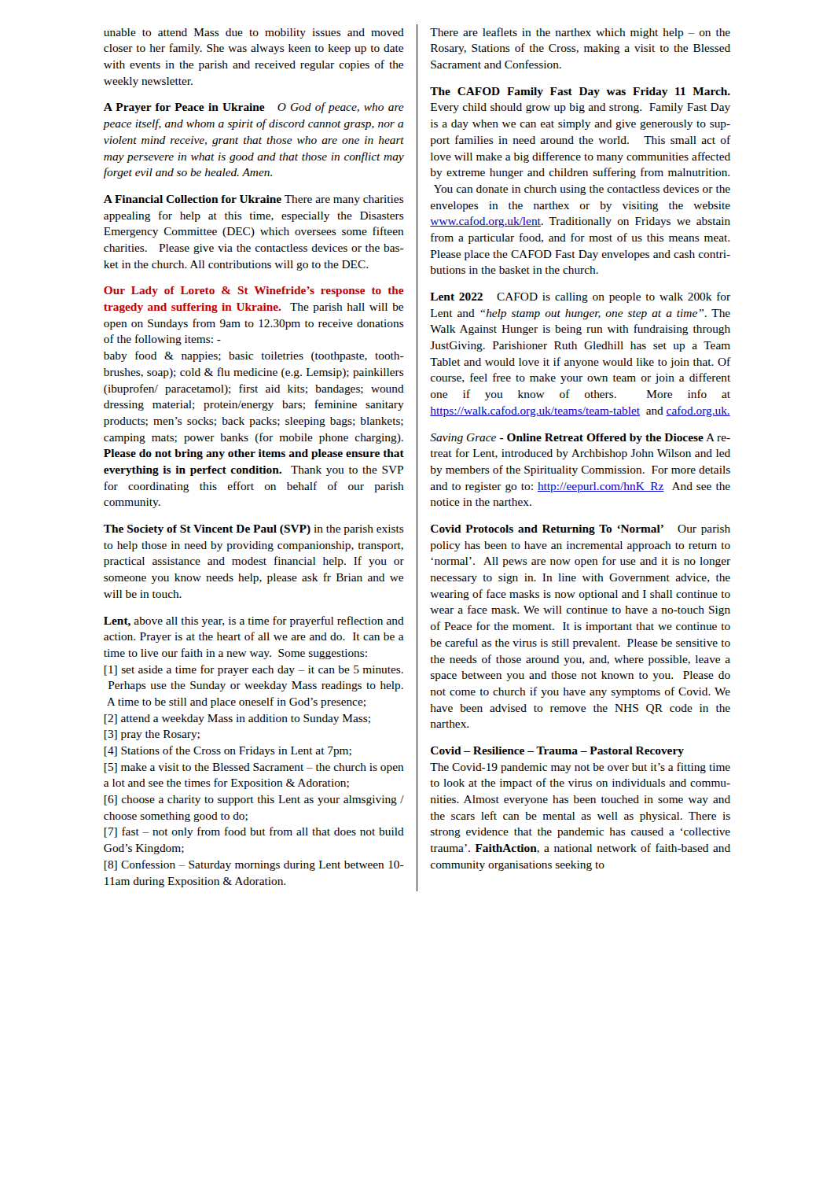unable to attend Mass due to mobility issues and moved closer to her family. She was always keen to keep up to date with events in the parish and received regular copies of the weekly newsletter.
A Prayer for Peace in Ukraine O God of peace, who are peace itself, and whom a spirit of discord cannot grasp, nor a violent mind receive, grant that those who are one in heart may persevere in what is good and that those in conflict may forget evil and so be healed. Amen.
A Financial Collection for Ukraine There are many charities appealing for help at this time, especially the Disasters Emergency Committee (DEC) which oversees some fifteen charities. Please give via the contactless devices or the basket in the church. All contributions will go to the DEC.
Our Lady of Loreto & St Winefride’s response to the tragedy and suffering in Ukraine. The parish hall will be open on Sundays from 9am to 12.30pm to receive donations of the following items: -
baby food & nappies; basic toiletries (toothpaste, toothbrushes, soap); cold & flu medicine (e.g. Lemsip); painkillers (ibuprofen/ paracetamol); first aid kits; bandages; wound dressing material; protein/energy bars; feminine sanitary products; men’s socks; back packs; sleeping bags; blankets; camping mats; power banks (for mobile phone charging). Please do not bring any other items and please ensure that everything is in perfect condition. Thank you to the SVP for coordinating this effort on behalf of our parish community.
The Society of St Vincent De Paul (SVP) in the parish exists to help those in need by providing companionship, transport, practical assistance and modest financial help. If you or someone you know needs help, please ask fr Brian and we will be in touch.
Lent, above all this year, is a time for prayerful reflection and action. Prayer is at the heart of all we are and do. It can be a time to live our faith in a new way. Some suggestions:
[1] set aside a time for prayer each day – it can be 5 minutes. Perhaps use the Sunday or weekday Mass readings to help. A time to be still and place oneself in God’s presence;
[2] attend a weekday Mass in addition to Sunday Mass;
[3] pray the Rosary;
[4] Stations of the Cross on Fridays in Lent at 7pm;
[5] make a visit to the Blessed Sacrament – the church is open a lot and see the times for Exposition & Adoration;
[6] choose a charity to support this Lent as your almsgiving / choose something good to do;
[7] fast – not only from food but from all that does not build God’s Kingdom;
[8] Confession – Saturday mornings during Lent between 10-11am during Exposition & Adoration.
There are leaflets in the narthex which might help – on the Rosary, Stations of the Cross, making a visit to the Blessed Sacrament and Confession.
The CAFOD Family Fast Day was Friday 11 March. Every child should grow up big and strong. Family Fast Day is a day when we can eat simply and give generously to support families in need around the world. This small act of love will make a big difference to many communities affected by extreme hunger and children suffering from malnutrition. You can donate in church using the contactless devices or the envelopes in the narthex or by visiting the website www.cafod.org.uk/lent. Traditionally on Fridays we abstain from a particular food, and for most of us this means meat. Please place the CAFOD Fast Day envelopes and cash contributions in the basket in the church.
Lent 2022 CAFOD is calling on people to walk 200k for Lent and “help stamp out hunger, one step at a time”. The Walk Against Hunger is being run with fundraising through JustGiving. Parishioner Ruth Gledhill has set up a Team Tablet and would love it if anyone would like to join that. Of course, feel free to make your own team or join a different one if you know of others. More info at https://walk.cafod.org.uk/teams/team-tablet and cafod.org.uk.
Saving Grace - Online Retreat Offered by the Diocese A retreat for Lent, introduced by Archbishop John Wilson and led by members of the Spirituality Commission. For more details and to register go to: http://eepurl.com/hnK_Rz And see the notice in the narthex.
Covid Protocols and Returning To ‘Normal’ Our parish policy has been to have an incremental approach to return to ‘normal’. All pews are now open for use and it is no longer necessary to sign in. In line with Government advice, the wearing of face masks is now optional and I shall continue to wear a face mask. We will continue to have a no-touch Sign of Peace for the moment. It is important that we continue to be careful as the virus is still prevalent. Please be sensitive to the needs of those around you, and, where possible, leave a space between you and those not known to you. Please do not come to church if you have any symptoms of Covid. We have been advised to remove the NHS QR code in the narthex.
Covid – Resilience – Trauma – Pastoral Recovery
The Covid-19 pandemic may not be over but it’s a fitting time to look at the impact of the virus on individuals and communities. Almost everyone has been touched in some way and the scars left can be mental as well as physical. There is strong evidence that the pandemic has caused a ‘collective trauma’. FaithAction, a national network of faith-based and community organisations seeking to